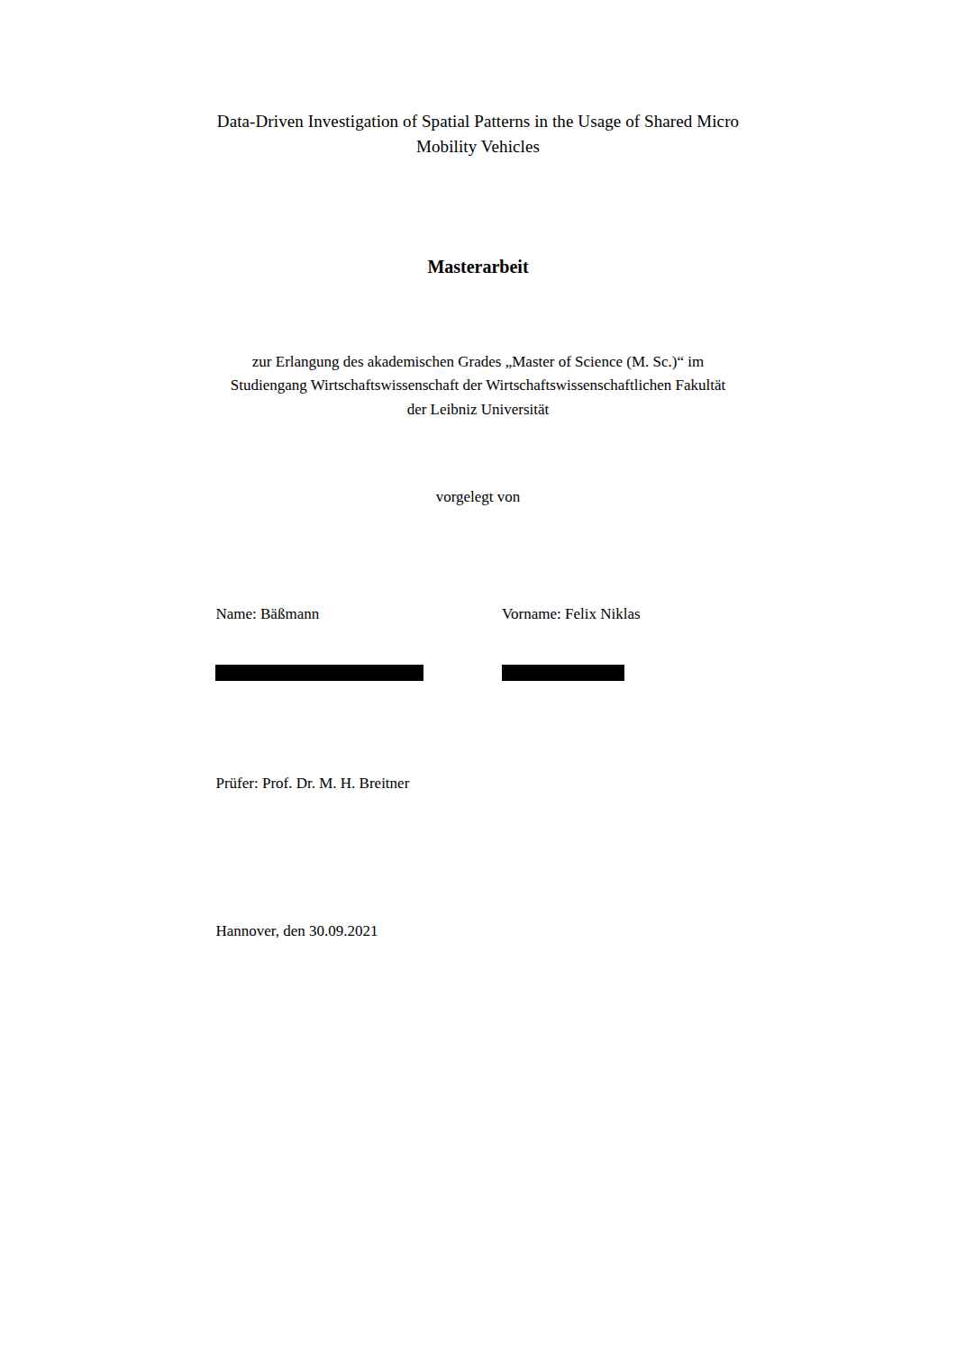Data-Driven Investigation of Spatial Patterns in the Usage of Shared Micro Mobility Vehicles
Masterarbeit
zur Erlangung des akademischen Grades „Master of Science (M. Sc.)“ im
Studiengang Wirtschaftswissenschaft der Wirtschaftswissenschaftlichen Fakultät
der Leibniz Universität
vorgelegt von
Name: Bäßmann
Vorname: Felix Niklas
Prüfer: Prof. Dr. M. H. Breitner
Hannover, den 30.09.2021